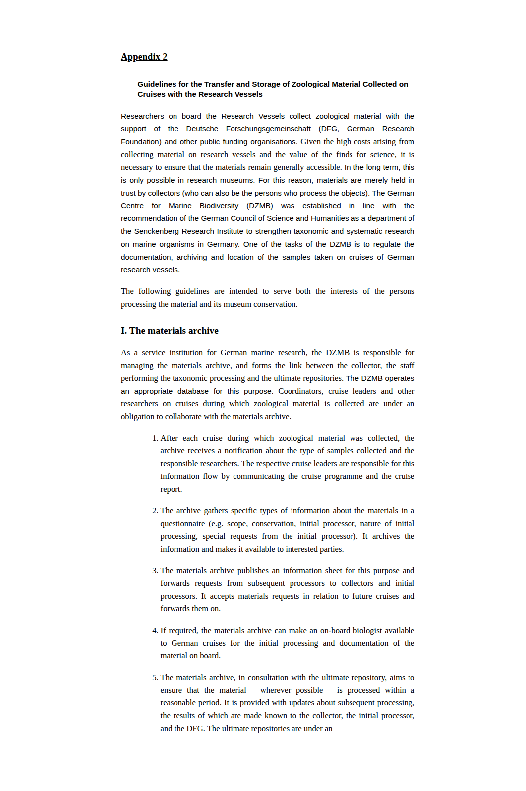Appendix 2
Guidelines for the Transfer and Storage of Zoological Material Collected on Cruises with the Research Vessels
Researchers on board the Research Vessels collect zoological material with the support of the Deutsche Forschungsgemeinschaft (DFG, German Research Foundation) and other public funding organisations. Given the high costs arising from collecting material on research vessels and the value of the finds for science, it is necessary to ensure that the materials remain generally accessible. In the long term, this is only possible in research museums. For this reason, materials are merely held in trust by collectors (who can also be the persons who process the objects). The German Centre for Marine Biodiversity (DZMB) was established in line with the recommendation of the German Council of Science and Humanities as a department of the Senckenberg Research Institute to strengthen taxonomic and systematic research on marine organisms in Germany. One of the tasks of the DZMB is to regulate the documentation, archiving and location of the samples taken on cruises of German research vessels.
The following guidelines are intended to serve both the interests of the persons processing the material and its museum conservation.
I. The materials archive
As a service institution for German marine research, the DZMB is responsible for managing the materials archive, and forms the link between the collector, the staff performing the taxonomic processing and the ultimate repositories. The DZMB operates an appropriate database for this purpose. Coordinators, cruise leaders and other researchers on cruises during which zoological material is collected are under an obligation to collaborate with the materials archive.
After each cruise during which zoological material was collected, the archive receives a notification about the type of samples collected and the responsible researchers. The respective cruise leaders are responsible for this information flow by communicating the cruise programme and the cruise report.
The archive gathers specific types of information about the materials in a questionnaire (e.g. scope, conservation, initial processor, nature of initial processing, special requests from the initial processor). It archives the information and makes it available to interested parties.
The materials archive publishes an information sheet for this purpose and forwards requests from subsequent processors to collectors and initial processors. It accepts materials requests in relation to future cruises and forwards them on.
If required, the materials archive can make an on-board biologist available to German cruises for the initial processing and documentation of the material on board.
The materials archive, in consultation with the ultimate repository, aims to ensure that the material – wherever possible – is processed within a reasonable period. It is provided with updates about subsequent processing, the results of which are made known to the collector, the initial processor, and the DFG. The ultimate repositories are under an